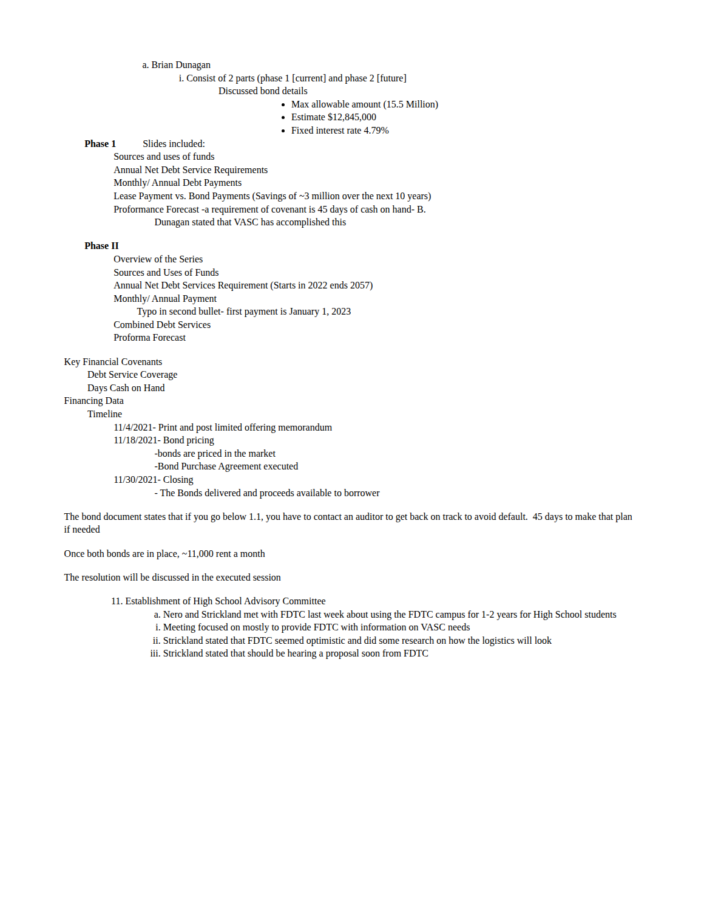Brian Dunagan
Consist of 2 parts (phase 1 [current] and phase 2 [future]
Discussed bond details
Max allowable amount (15.5 Million)
Estimate $12,845,000
Fixed interest rate 4.79%
Phase 1 Slides included:
Sources and uses of funds
Annual Net Debt Service Requirements
Monthly/ Annual Debt Payments
Lease Payment vs. Bond Payments (Savings of ~3 million over the next 10 years)
Proformance Forecast -a requirement of covenant is 45 days of cash on hand- B.
Dunagan stated that VASC has accomplished this
Phase II
Overview of the Series
Sources and Uses of Funds
Annual Net Debt Services Requirement (Starts in 2022 ends 2057)
Monthly/ Annual Payment
Typo in second bullet- first payment is January 1, 2023
Combined Debt Services
Proforma Forecast
Key Financial Covenants
Debt Service Coverage
Days Cash on Hand
Financing Data
Timeline
11/4/2021- Print and post limited offering memorandum
11/18/2021- Bond pricing
-bonds are priced in the market
-Bond Purchase Agreement executed
11/30/2021- Closing
- The Bonds delivered and proceeds available to borrower
The bond document states that if you go below 1.1, you have to contact an auditor to get back on track to avoid default. 45 days to make that plan if needed
Once both bonds are in place, ~11,000 rent a month
The resolution will be discussed in the executed session
Establishment of High School Advisory Committee
Nero and Strickland met with FDTC last week about using the FDTC campus for 1-2 years for High School students
Meeting focused on mostly to provide FDTC with information on VASC needs
Strickland stated that FDTC seemed optimistic and did some research on how the logistics will look
Strickland stated that should be hearing a proposal soon from FDTC